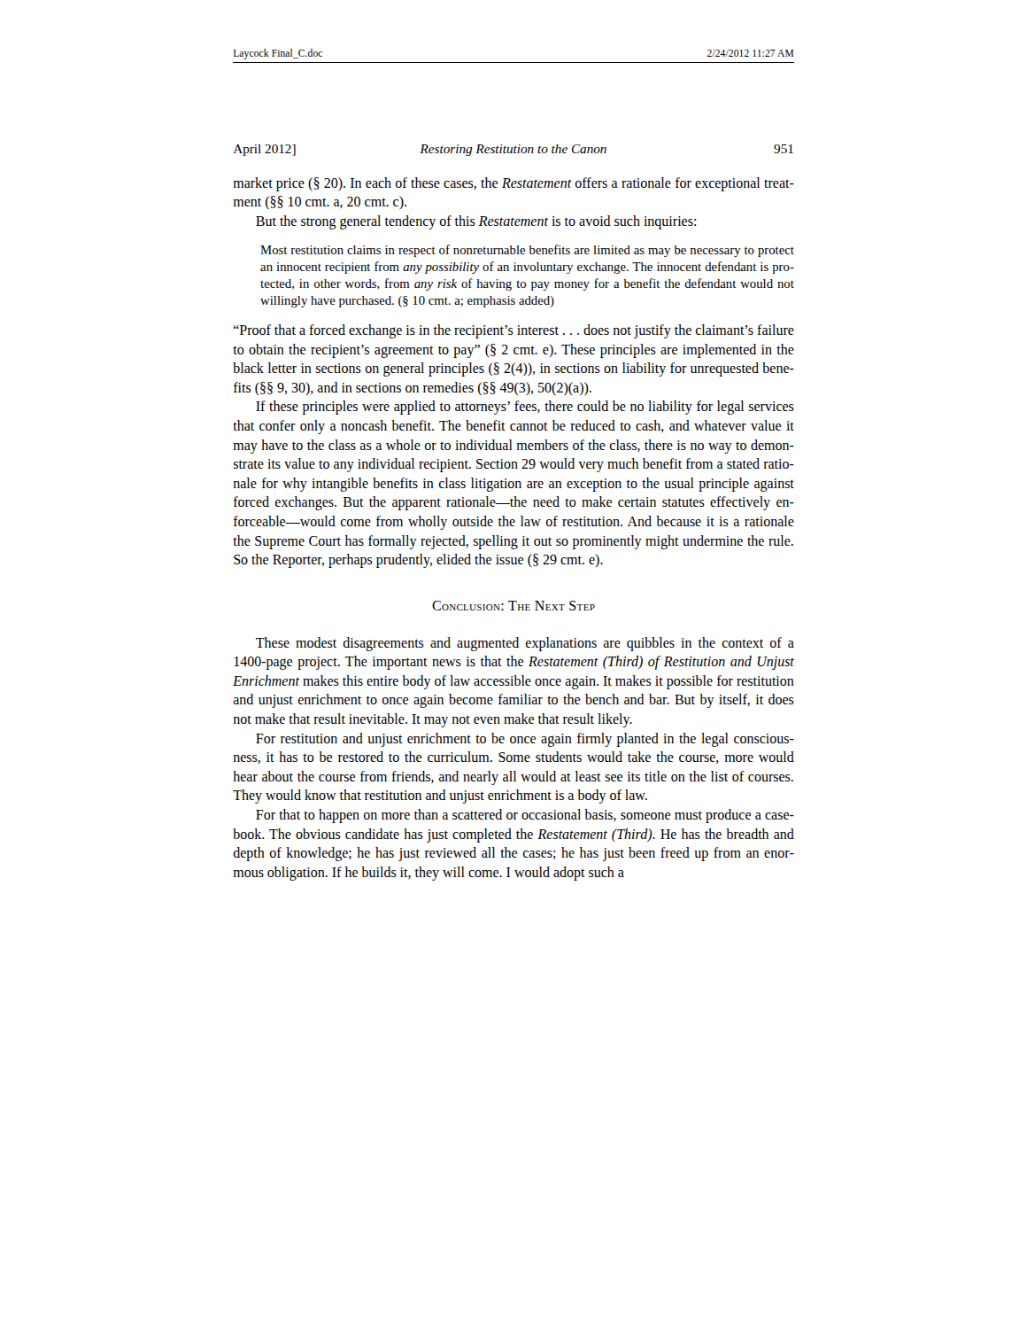Laycock Final_C.doc 2/24/2012 11:27 AM
April 2012] Restoring Restitution to the Canon 951
market price (§ 20). In each of these cases, the Restatement offers a rationale for exceptional treatment (§§ 10 cmt. a, 20 cmt. c).
But the strong general tendency of this Restatement is to avoid such inquiries:
Most restitution claims in respect of nonreturnable benefits are limited as may be necessary to protect an innocent recipient from any possibility of an involuntary exchange. The innocent defendant is protected, in other words, from any risk of having to pay money for a benefit the defendant would not willingly have purchased. (§ 10 cmt. a; emphasis added)
“Proof that a forced exchange is in the recipient’s interest . . . does not justify the claimant’s failure to obtain the recipient’s agreement to pay” (§ 2 cmt. e). These principles are implemented in the black letter in sections on general principles (§ 2(4)), in sections on liability for unrequested benefits (§§ 9, 30), and in sections on remedies (§§ 49(3), 50(2)(a)).
If these principles were applied to attorneys’ fees, there could be no liability for legal services that confer only a noncash benefit. The benefit cannot be reduced to cash, and whatever value it may have to the class as a whole or to individual members of the class, there is no way to demonstrate its value to any individual recipient. Section 29 would very much benefit from a stated rationale for why intangible benefits in class litigation are an exception to the usual principle against forced exchanges. But the apparent rationale—the need to make certain statutes effectively enforceable—would come from wholly outside the law of restitution. And because it is a rationale the Supreme Court has formally rejected, spelling it out so prominently might undermine the rule. So the Reporter, perhaps prudently, elided the issue (§ 29 cmt. e).
Conclusion: The Next Step
These modest disagreements and augmented explanations are quibbles in the context of a 1400-page project. The important news is that the Restatement (Third) of Restitution and Unjust Enrichment makes this entire body of law accessible once again. It makes it possible for restitution and unjust enrichment to once again become familiar to the bench and bar. But by itself, it does not make that result inevitable. It may not even make that result likely.
For restitution and unjust enrichment to be once again firmly planted in the legal consciousness, it has to be restored to the curriculum. Some students would take the course, more would hear about the course from friends, and nearly all would at least see its title on the list of courses. They would know that restitution and unjust enrichment is a body of law.
For that to happen on more than a scattered or occasional basis, someone must produce a casebook. The obvious candidate has just completed the Restatement (Third). He has the breadth and depth of knowledge; he has just reviewed all the cases; he has just been freed up from an enormous obligation. If he builds it, they will come. I would adopt such a